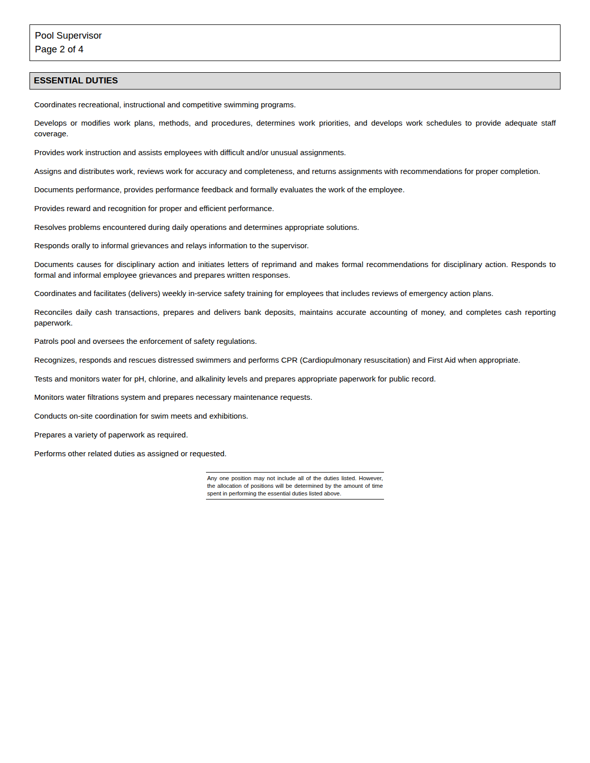Pool Supervisor
Page 2 of 4
ESSENTIAL DUTIES
Coordinates recreational, instructional and competitive swimming programs.
Develops or modifies work plans, methods, and procedures, determines work priorities, and develops work schedules to provide adequate staff coverage.
Provides work instruction and assists employees with difficult and/or unusual assignments.
Assigns and distributes work, reviews work for accuracy and completeness, and returns assignments with recommendations for proper completion.
Documents performance, provides performance feedback and formally evaluates the work of the employee.
Provides reward and recognition for proper and efficient performance.
Resolves problems encountered during daily operations and determines appropriate solutions.
Responds orally to informal grievances and relays information to the supervisor.
Documents causes for disciplinary action and initiates letters of reprimand and makes formal recommendations for disciplinary action. Responds to formal and informal employee grievances and prepares written responses.
Coordinates and facilitates (delivers) weekly in-service safety training for employees that includes reviews of emergency action plans.
Reconciles daily cash transactions, prepares and delivers bank deposits, maintains accurate accounting of money, and completes cash reporting paperwork.
Patrols pool and oversees the enforcement of safety regulations.
Recognizes, responds and rescues distressed swimmers and performs CPR (Cardiopulmonary resuscitation) and First Aid when appropriate.
Tests and monitors water for pH, chlorine, and alkalinity levels and prepares appropriate paperwork for public record.
Monitors water filtrations system and prepares necessary maintenance requests.
Conducts on-site coordination for swim meets and exhibitions.
Prepares a variety of paperwork as required.
Performs other related duties as assigned or requested.
Any one position may not include all of the duties listed. However, the allocation of positions will be determined by the amount of time spent in performing the essential duties listed above.